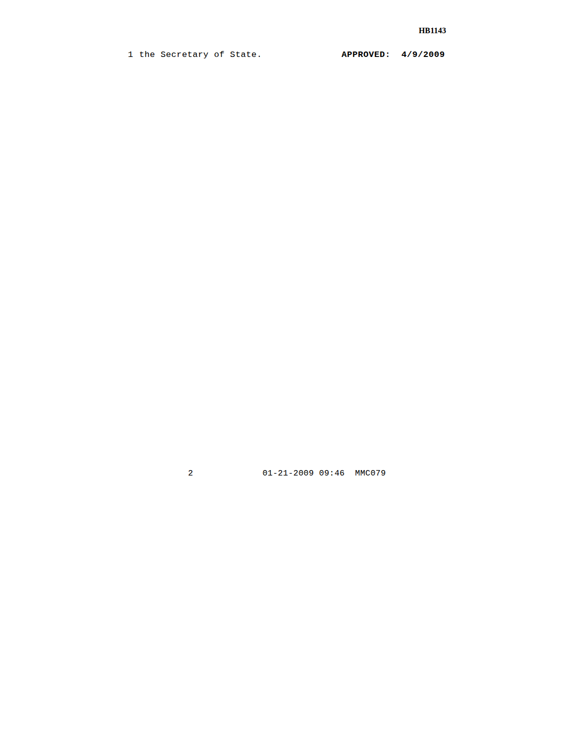HB1143
1the Secretary of State. APPROVED: 4/9/2009
2 01-21-2009 09:46 MMC079